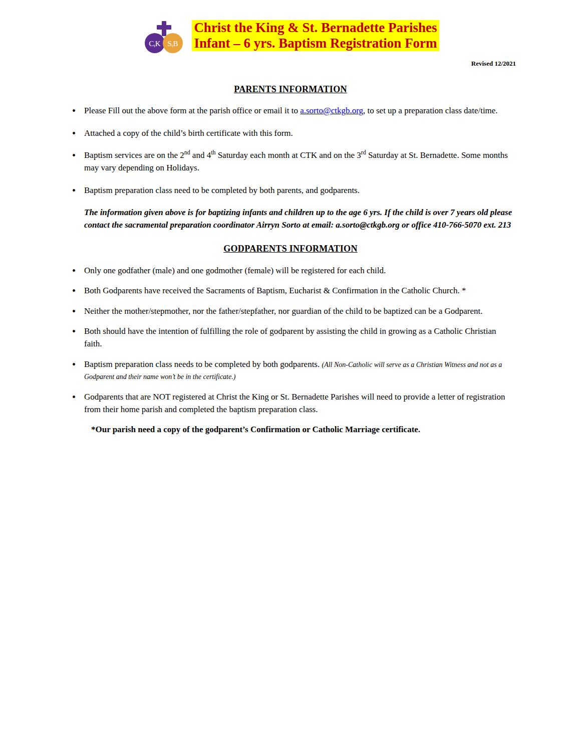CtK StB
Christ the King & St. Bernadette Parishes Infant – 6 yrs. Baptism Registration Form
Revised 12/2021
PARENTS INFORMATION
Please Fill out the above form at the parish office or email it to a.sorto@ctkgb.org, to set up a preparation class date/time.
Attached a copy of the child’s birth certificate with this form.
Baptism services are on the 2nd and 4th Saturday each month at CTK and on the 3rd Saturday at St. Bernadette. Some months may vary depending on Holidays.
Baptism preparation class need to be completed by both parents, and godparents.
The information given above is for baptizing infants and children up to the age 6 yrs. If the child is over 7 years old please contact the sacramental preparation coordinator Airryn Sorto at email: a.sorto@ctkgb.org or office 410-766-5070 ext. 213
GODPARENTS INFORMATION
Only one godfather (male) and one godmother (female) will be registered for each child.
Both Godparents have received the Sacraments of Baptism, Eucharist & Confirmation in the Catholic Church. *
Neither the mother/stepmother, nor the father/stepfather, nor guardian of the child to be baptized can be a Godparent.
Both should have the intention of fulfilling the role of godparent by assisting the child in growing as a Catholic Christian faith.
Baptism preparation class needs to be completed by both godparents. (All Non-Catholic will serve as a Christian Witness and not as a Godparent and their name won’t be in the certificate.)
Godparents that are NOT registered at Christ the King or St. Bernadette Parishes will need to provide a letter of registration from their home parish and completed the baptism preparation class.
*Our parish need a copy of the godparent’s Confirmation or Catholic Marriage certificate.